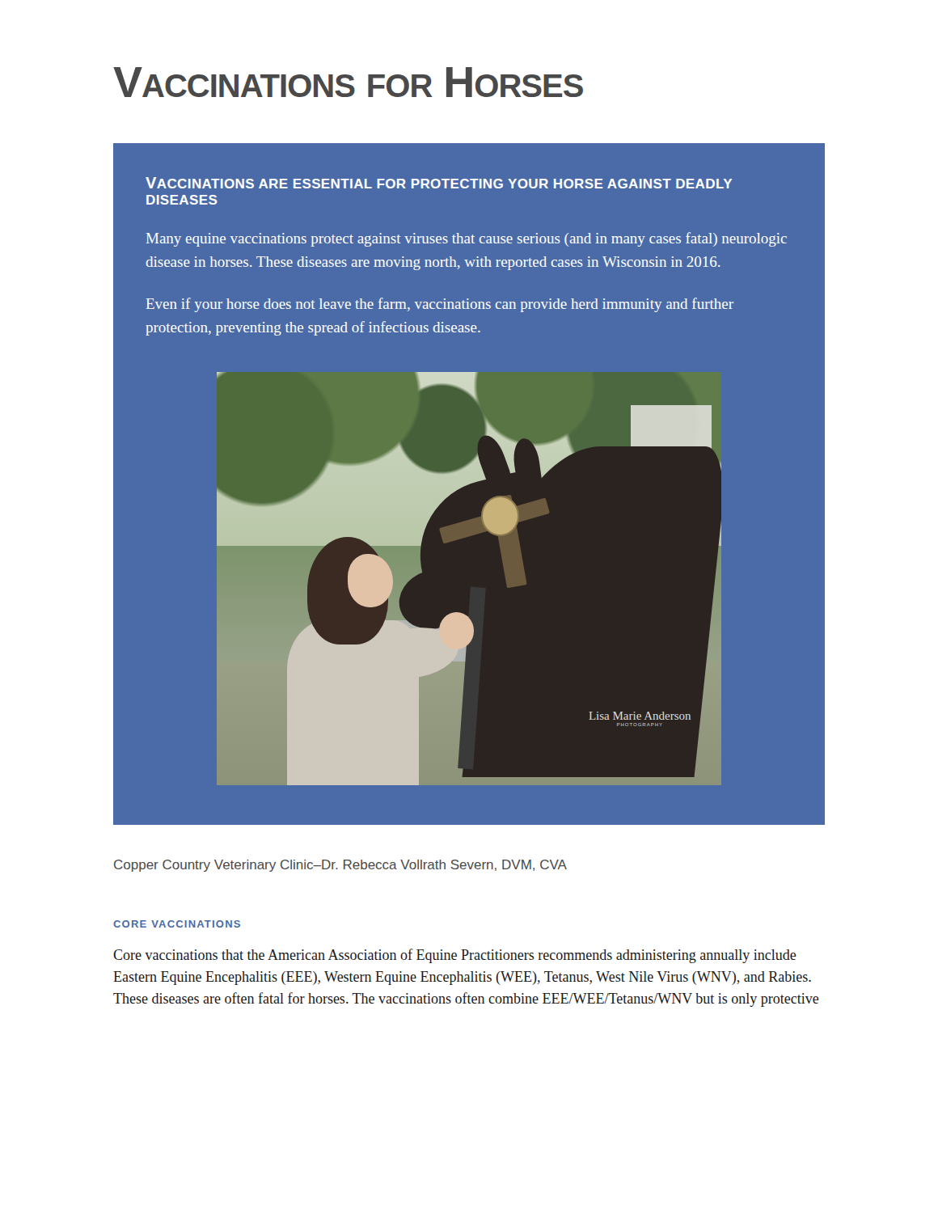VACCINATIONS FOR HORSES
VACCINATIONS ARE ESSENTIAL FOR PROTECTING YOUR HORSE AGAINST DEADLY DISEASES
Many equine vaccinations protect against viruses that cause serious (and in many cases fatal) neurologic disease in horses. These diseases are moving north, with reported cases in Wisconsin in 2016.
Even if your horse does not leave the farm, vaccinations can provide herd immunity and further protection, preventing the spread of infectious disease.
Lisa Marie AndersonPHOTOGRAPHY
Copper Country Veterinary Clinic–Dr. Rebecca Vollrath Severn, DVM, CVA
Core Vaccinations
Core vaccinations that the American Association of Equine Practitioners recommends administering annually include Eastern Equine Encephalitis (EEE), Western Equine Encephalitis (WEE), Tetanus, West Nile Virus (WNV), and Rabies. These diseases are often fatal for horses. The vaccinations often combine EEE/WEE/Tetanus/WNV but is only protective